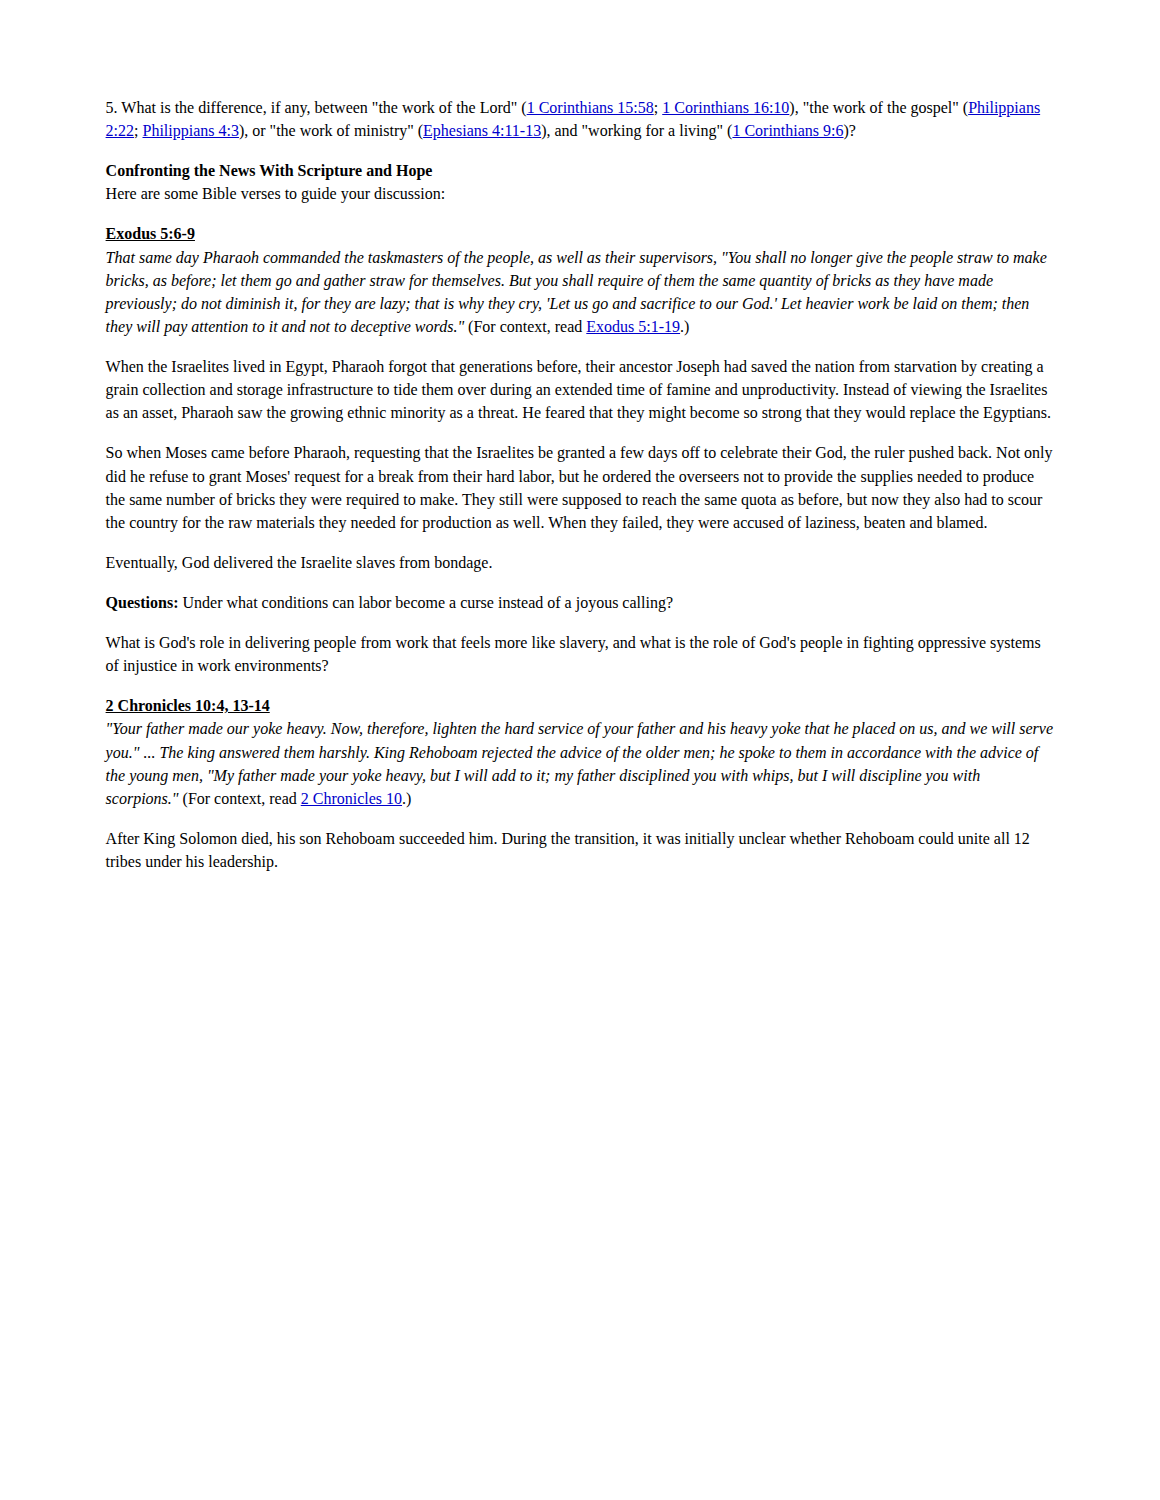5. What is the difference, if any, between "the work of the Lord" (1 Corinthians 15:58; 1 Corinthians 16:10), "the work of the gospel" (Philippians 2:22; Philippians 4:3), or "the work of ministry" (Ephesians 4:11-13), and "working for a living" (1 Corinthians 9:6)?
Confronting the News With Scripture and Hope
Here are some Bible verses to guide your discussion:
Exodus 5:6-9
That same day Pharaoh commanded the taskmasters of the people, as well as their supervisors, "You shall no longer give the people straw to make bricks, as before; let them go and gather straw for themselves. But you shall require of them the same quantity of bricks as they have made previously; do not diminish it, for they are lazy; that is why they cry, 'Let us go and sacrifice to our God.' Let heavier work be laid on them; then they will pay attention to it and not to deceptive words." (For context, read Exodus 5:1-19.)
When the Israelites lived in Egypt, Pharaoh forgot that generations before, their ancestor Joseph had saved the nation from starvation by creating a grain collection and storage infrastructure to tide them over during an extended time of famine and unproductivity. Instead of viewing the Israelites as an asset, Pharaoh saw the growing ethnic minority as a threat. He feared that they might become so strong that they would replace the Egyptians.
So when Moses came before Pharaoh, requesting that the Israelites be granted a few days off to celebrate their God, the ruler pushed back. Not only did he refuse to grant Moses' request for a break from their hard labor, but he ordered the overseers not to provide the supplies needed to produce the same number of bricks they were required to make. They still were supposed to reach the same quota as before, but now they also had to scour the country for the raw materials they needed for production as well. When they failed, they were accused of laziness, beaten and blamed.
Eventually, God delivered the Israelite slaves from bondage.
Questions: Under what conditions can labor become a curse instead of a joyous calling?
What is God's role in delivering people from work that feels more like slavery, and what is the role of God's people in fighting oppressive systems of injustice in work environments?
2 Chronicles 10:4, 13-14
"Your father made our yoke heavy. Now, therefore, lighten the hard service of your father and his heavy yoke that he placed on us, and we will serve you." ... The king answered them harshly. King Rehoboam rejected the advice of the older men; he spoke to them in accordance with the advice of the young men, "My father made your yoke heavy, but I will add to it; my father disciplined you with whips, but I will discipline you with scorpions." (For context, read 2 Chronicles 10.)
After King Solomon died, his son Rehoboam succeeded him. During the transition, it was initially unclear whether Rehoboam could unite all 12 tribes under his leadership.